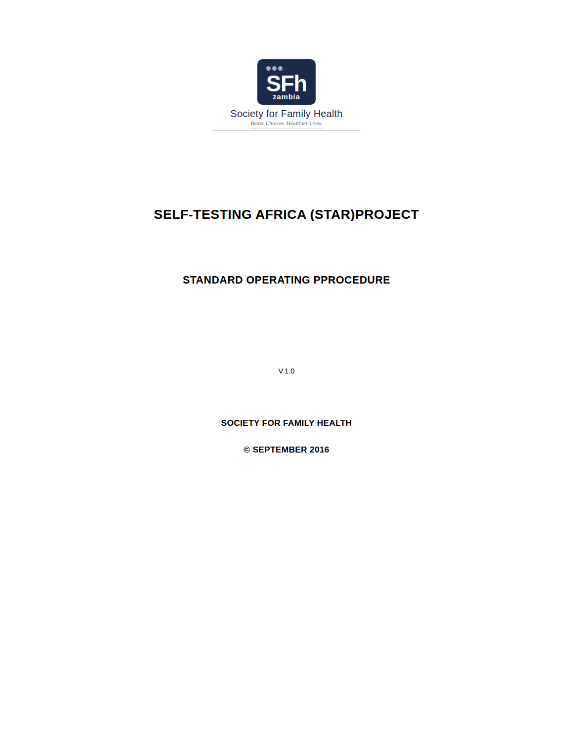SFh zambia
Society for Family Health
Better Choices. Healthier Lives.
SELF-TESTING AFRICA (STAR)PROJECT
STANDARD OPERATING PPROCEDURE
V.1.0
SOCIETY FOR FAMILY HEALTH
© SEPTEMBER 2016